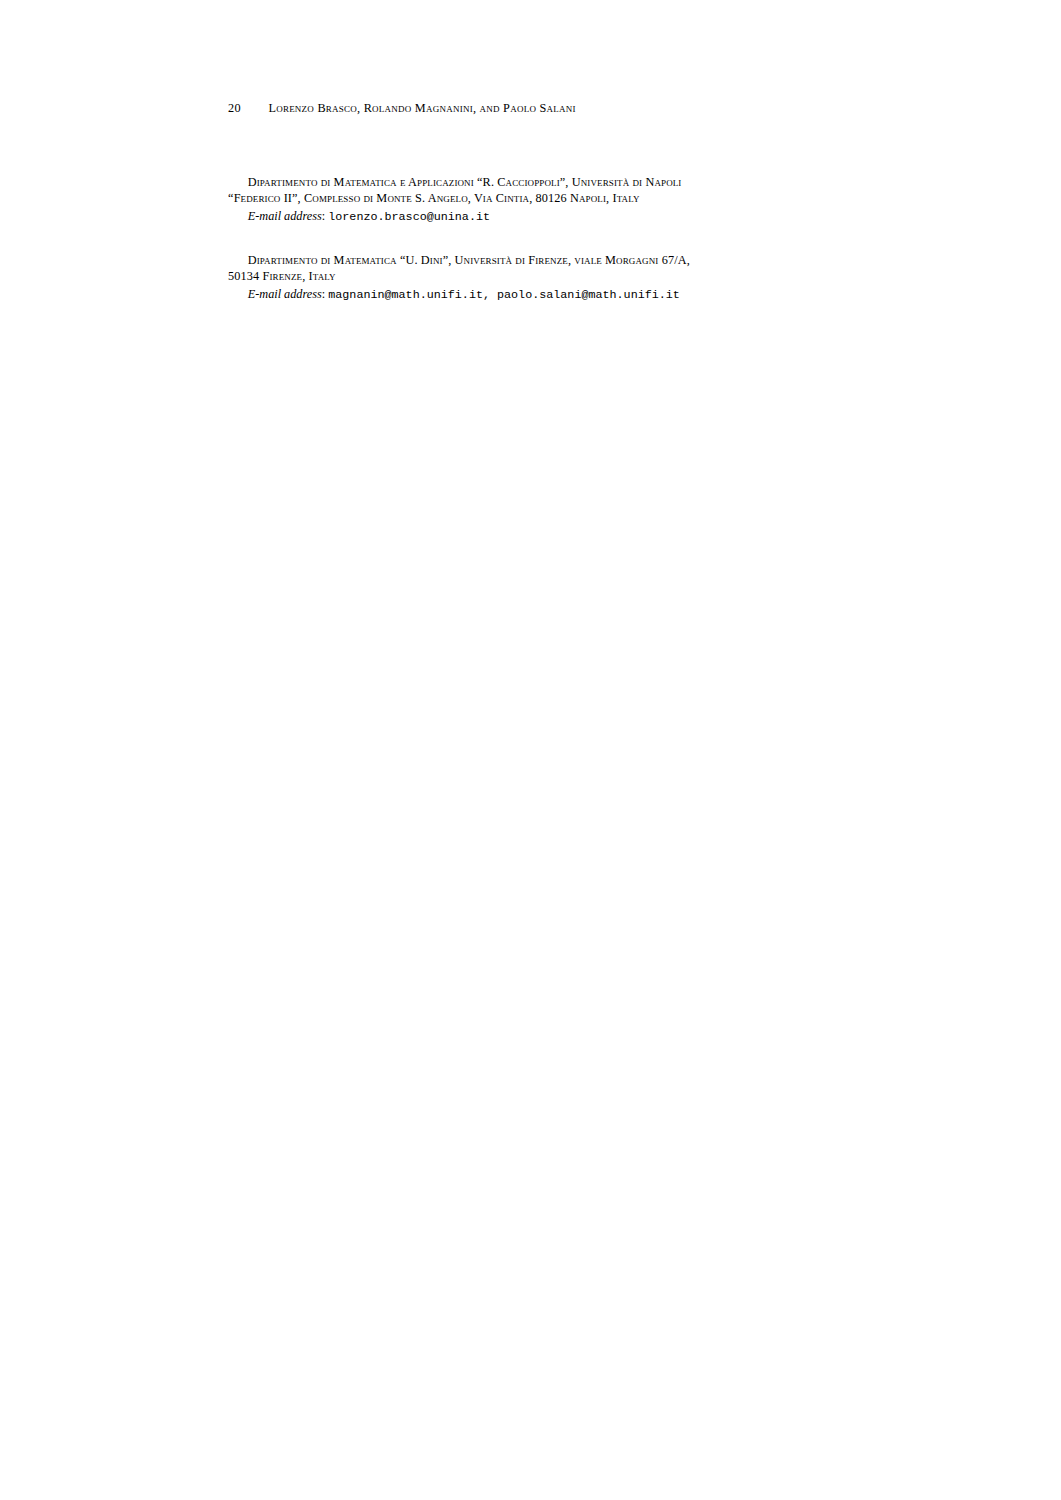20 Lorenzo Brasco, Rolando Magnanini, and Paolo Salani
Dipartimento di Matematica e Applicazioni “R. Caccioppoli”, Università di Napoli “Federico II”, Complesso di Monte S. Angelo, Via Cintia, 80126 Napoli, Italy E-mail address: lorenzo.brasco@unina.it
Dipartimento di Matematica “U. Dini”, Università di Firenze, viale Morgagni 67/A, 50134 Firenze, Italy E-mail address: magnanin@math.unifi.it, paolo.salani@math.unifi.it